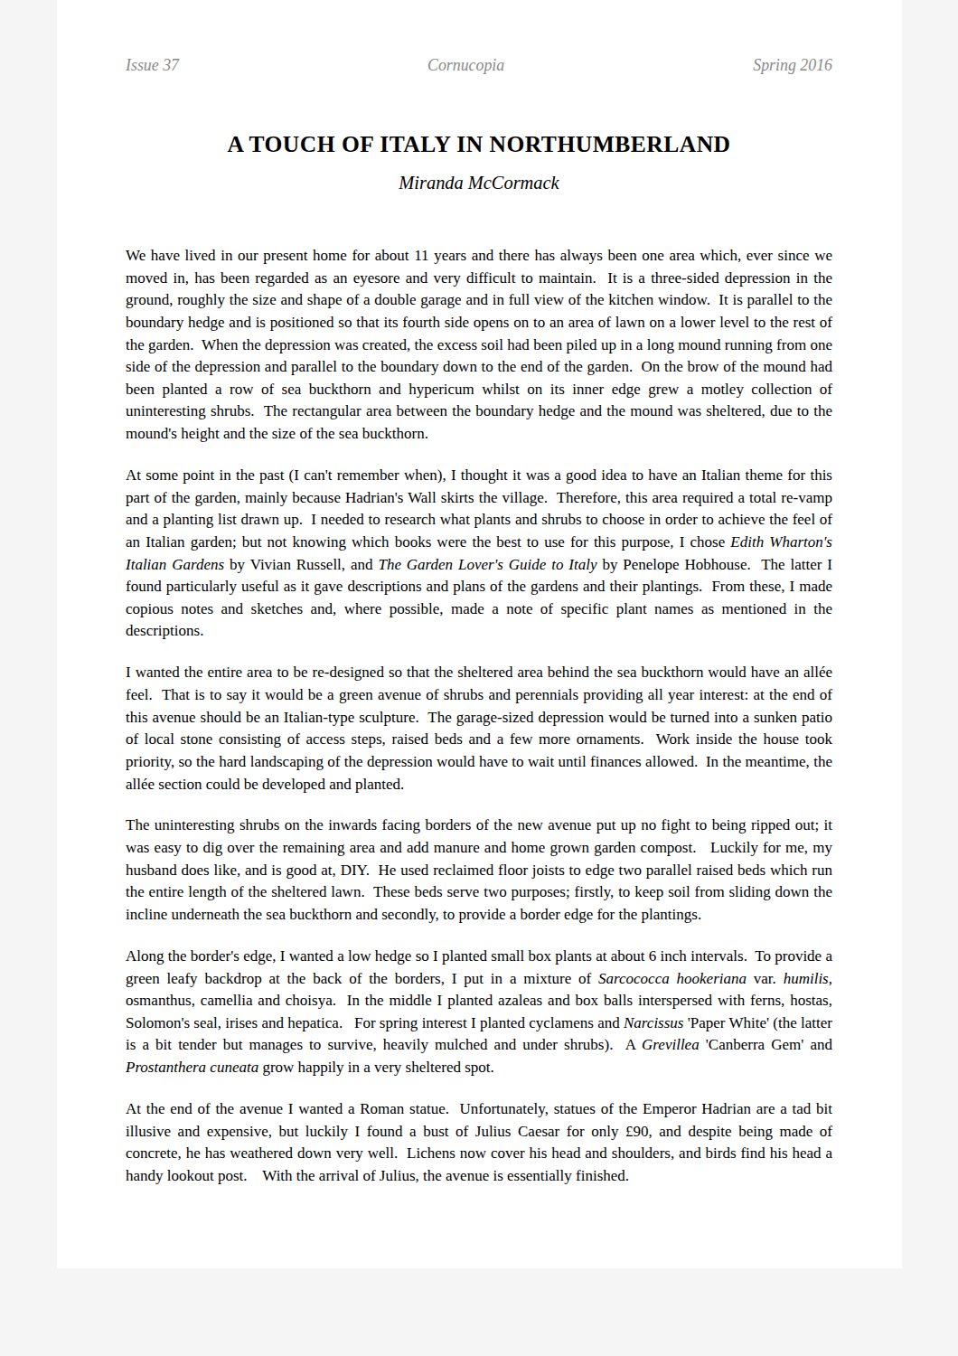Issue 37 Cornucopia Spring 2016
A TOUCH OF ITALY IN NORTHUMBERLAND
Miranda McCormack
We have lived in our present home for about 11 years and there has always been one area which, ever since we moved in, has been regarded as an eyesore and very difficult to maintain. It is a three-sided depression in the ground, roughly the size and shape of a double garage and in full view of the kitchen window. It is parallel to the boundary hedge and is positioned so that its fourth side opens on to an area of lawn on a lower level to the rest of the garden. When the depression was created, the excess soil had been piled up in a long mound running from one side of the depression and parallel to the boundary down to the end of the garden. On the brow of the mound had been planted a row of sea buckthorn and hypericum whilst on its inner edge grew a motley collection of uninteresting shrubs. The rectangular area between the boundary hedge and the mound was sheltered, due to the mound's height and the size of the sea buckthorn.
At some point in the past (I can't remember when), I thought it was a good idea to have an Italian theme for this part of the garden, mainly because Hadrian's Wall skirts the village. Therefore, this area required a total re-vamp and a planting list drawn up. I needed to research what plants and shrubs to choose in order to achieve the feel of an Italian garden; but not knowing which books were the best to use for this purpose, I chose Edith Wharton's Italian Gardens by Vivian Russell, and The Garden Lover's Guide to Italy by Penelope Hobhouse. The latter I found particularly useful as it gave descriptions and plans of the gardens and their plantings. From these, I made copious notes and sketches and, where possible, made a note of specific plant names as mentioned in the descriptions.
I wanted the entire area to be re-designed so that the sheltered area behind the sea buckthorn would have an allée feel. That is to say it would be a green avenue of shrubs and perennials providing all year interest: at the end of this avenue should be an Italian-type sculpture. The garage-sized depression would be turned into a sunken patio of local stone consisting of access steps, raised beds and a few more ornaments. Work inside the house took priority, so the hard landscaping of the depression would have to wait until finances allowed. In the meantime, the allée section could be developed and planted.
The uninteresting shrubs on the inwards facing borders of the new avenue put up no fight to being ripped out; it was easy to dig over the remaining area and add manure and home grown garden compost. Luckily for me, my husband does like, and is good at, DIY. He used reclaimed floor joists to edge two parallel raised beds which run the entire length of the sheltered lawn. These beds serve two purposes; firstly, to keep soil from sliding down the incline underneath the sea buckthorn and secondly, to provide a border edge for the plantings.
Along the border's edge, I wanted a low hedge so I planted small box plants at about 6 inch intervals. To provide a green leafy backdrop at the back of the borders, I put in a mixture of Sarcococca hookeriana var. humilis, osmanthus, camellia and choisya. In the middle I planted azaleas and box balls interspersed with ferns, hostas, Solomon's seal, irises and hepatica. For spring interest I planted cyclamens and Narcissus 'Paper White' (the latter is a bit tender but manages to survive, heavily mulched and under shrubs). A Grevillea 'Canberra Gem' and Prostanthera cuneata grow happily in a very sheltered spot.
At the end of the avenue I wanted a Roman statue. Unfortunately, statues of the Emperor Hadrian are a tad bit illusive and expensive, but luckily I found a bust of Julius Caesar for only £90, and despite being made of concrete, he has weathered down very well. Lichens now cover his head and shoulders, and birds find his head a handy lookout post. With the arrival of Julius, the avenue is essentially finished.